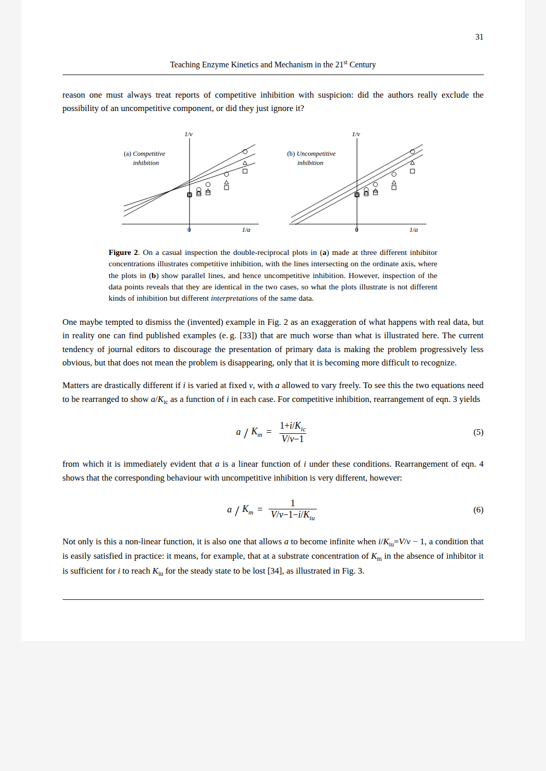31
Teaching Enzyme Kinetics and Mechanism in the 21st Century
reason one must always treat reports of competitive inhibition with suspicion: did the authors really exclude the possibility of an uncompetitive component, or did they just ignore it?
1/v 0 1/a (a) Competitive inhibition
1/v 0 1/a (b) Uncompetitive inhibition
Figure 2. On a casual inspection the double-reciprocal plots in (a) made at three different inhibitor concentrations illustrates competitive inhibition, with the lines intersecting on the ordinate axis, where the plots in (b) show parallel lines, and hence uncompetitive inhibition. However, inspection of the data points reveals that they are identical in the two cases, so what the plots illustrate is not different kinds of inhibition but different interpretations of the same data.
One maybe tempted to dismiss the (invented) example in Fig. 2 as an exaggeration of what happens with real data, but in reality one can find published examples (e. g. [33]) that are much worse than what is illustrated here. The current tendency of journal editors to discourage the presentation of primary data is making the problem progressively less obvious, but that does not mean the problem is disappearing, only that it is becoming more difficult to recognize.
Matters are drastically different if i is varied at fixed v, with a allowed to vary freely. To see this the two equations need to be rearranged to show a/Kic as a function of i in each case. For competitive inhibition, rearrangement of eqn. 3 yields
a / Km = 1+i/Kic V/v−1
(5)
from which it is immediately evident that a is a linear function of i under these conditions. Rearrangement of eqn. 4 shows that the corresponding behaviour with uncompetitive inhibition is very different, however:
a / Km = 1 V/v−1−i/Kiu
(6)
Not only is this a non-linear function, it is also one that allows a to become infinite when i/Kiu=V/v − 1, a condition that is easily satisfied in practice: it means, for example, that at a substrate concentration of Km in the absence of inhibitor it is sufficient for i to reach Kiu for the steady state to be lost [34], as illustrated in Fig. 3.